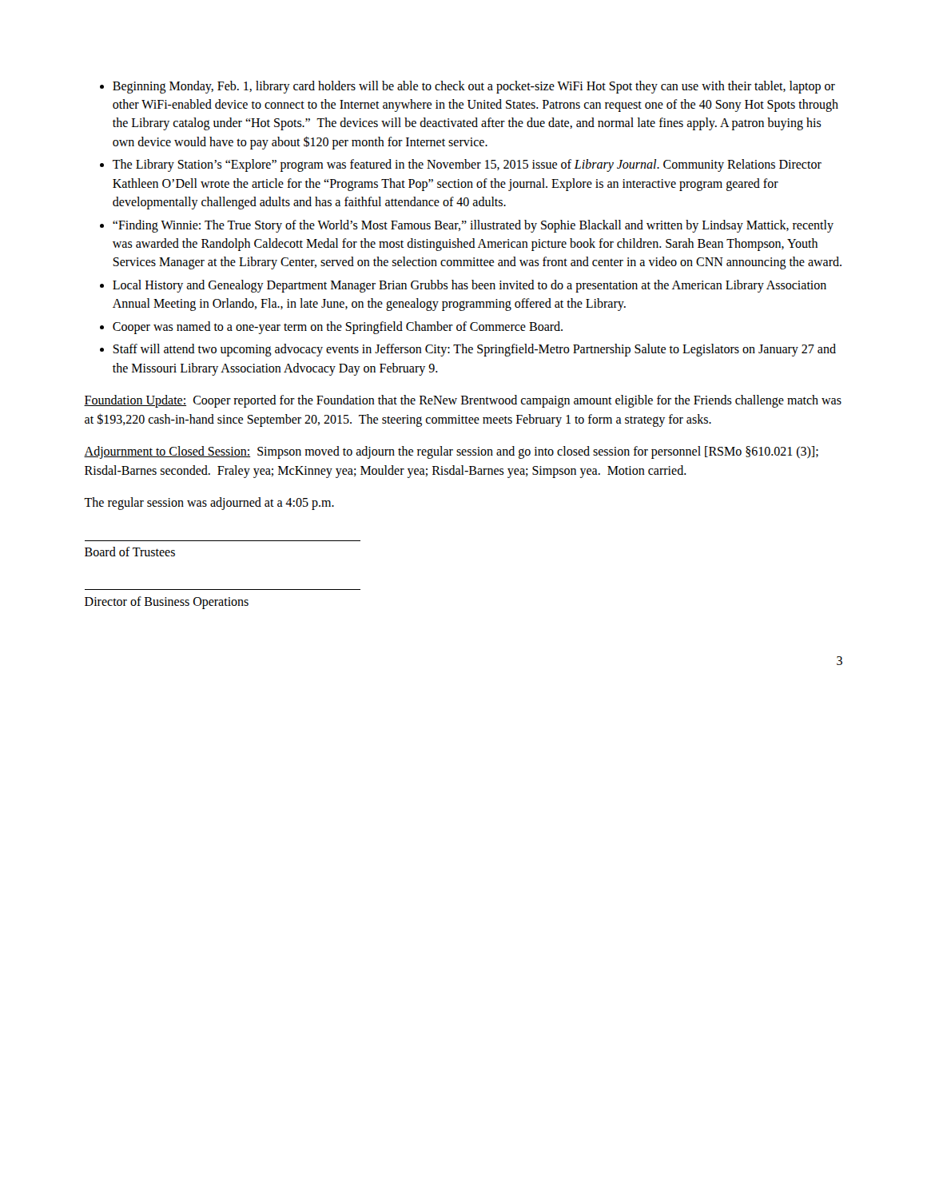Beginning Monday, Feb. 1, library card holders will be able to check out a pocket-size WiFi Hot Spot they can use with their tablet, laptop or other WiFi-enabled device to connect to the Internet anywhere in the United States. Patrons can request one of the 40 Sony Hot Spots through the Library catalog under “Hot Spots.” The devices will be deactivated after the due date, and normal late fines apply. A patron buying his own device would have to pay about $120 per month for Internet service.
The Library Station’s “Explore” program was featured in the November 15, 2015 issue of Library Journal. Community Relations Director Kathleen O’Dell wrote the article for the “Programs That Pop” section of the journal. Explore is an interactive program geared for developmentally challenged adults and has a faithful attendance of 40 adults.
“Finding Winnie: The True Story of the World’s Most Famous Bear,” illustrated by Sophie Blackall and written by Lindsay Mattick, recently was awarded the Randolph Caldecott Medal for the most distinguished American picture book for children. Sarah Bean Thompson, Youth Services Manager at the Library Center, served on the selection committee and was front and center in a video on CNN announcing the award.
Local History and Genealogy Department Manager Brian Grubbs has been invited to do a presentation at the American Library Association Annual Meeting in Orlando, Fla., in late June, on the genealogy programming offered at the Library.
Cooper was named to a one-year term on the Springfield Chamber of Commerce Board.
Staff will attend two upcoming advocacy events in Jefferson City: The Springfield-Metro Partnership Salute to Legislators on January 27 and the Missouri Library Association Advocacy Day on February 9.
Foundation Update: Cooper reported for the Foundation that the ReNew Brentwood campaign amount eligible for the Friends challenge match was at $193,220 cash-in-hand since September 20, 2015. The steering committee meets February 1 to form a strategy for asks.
Adjournment to Closed Session: Simpson moved to adjourn the regular session and go into closed session for personnel [RSMo §610.021 (3)]; Risdal-Barnes seconded. Fraley yea; McKinney yea; Moulder yea; Risdal-Barnes yea; Simpson yea. Motion carried.
The regular session was adjourned at a 4:05 p.m.
Board of Trustees
Director of Business Operations
3